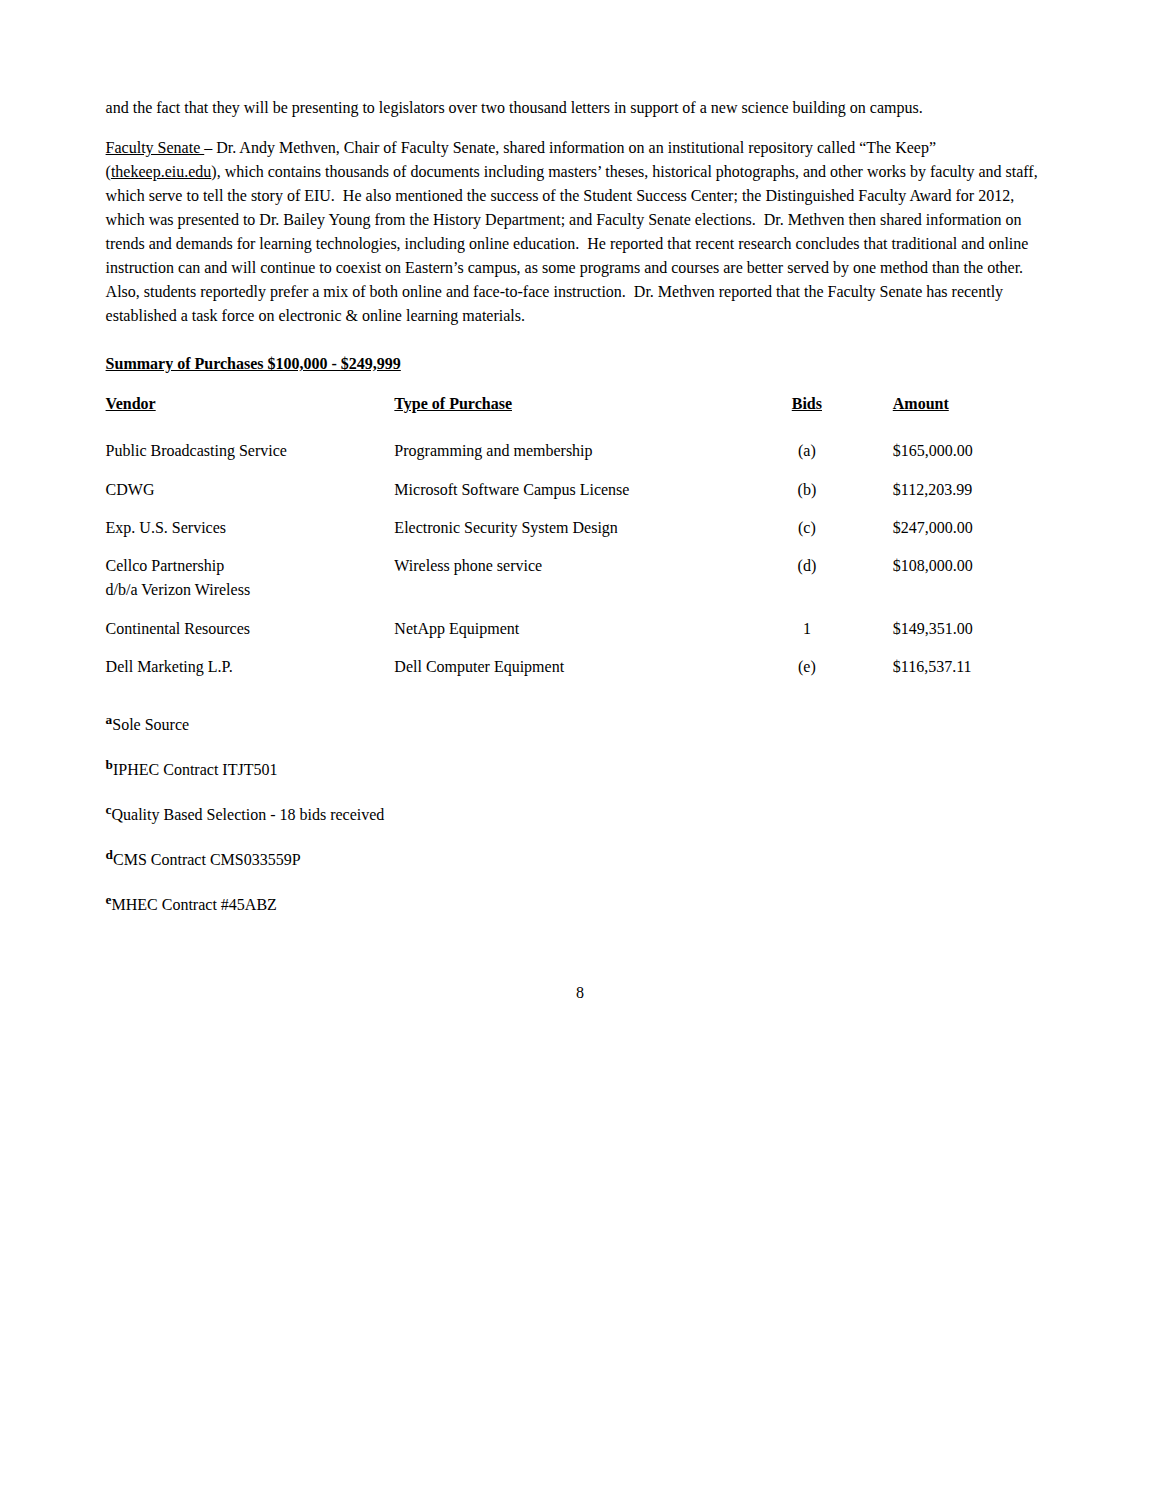and the fact that they will be presenting to legislators over two thousand letters in support of a new science building on campus.
Faculty Senate – Dr. Andy Methven, Chair of Faculty Senate, shared information on an institutional repository called “The Keep” (thekeep.eiu.edu), which contains thousands of documents including masters’ theses, historical photographs, and other works by faculty and staff, which serve to tell the story of EIU. He also mentioned the success of the Student Success Center; the Distinguished Faculty Award for 2012, which was presented to Dr. Bailey Young from the History Department; and Faculty Senate elections. Dr. Methven then shared information on trends and demands for learning technologies, including online education. He reported that recent research concludes that traditional and online instruction can and will continue to coexist on Eastern’s campus, as some programs and courses are better served by one method than the other. Also, students reportedly prefer a mix of both online and face-to-face instruction. Dr. Methven reported that the Faculty Senate has recently established a task force on electronic & online learning materials.
Summary of Purchases $100,000 - $249,999
| Vendor | Type of Purchase | Bids | Amount |
| --- | --- | --- | --- |
| Public Broadcasting Service | Programming and membership | (a) | $165,000.00 |
| CDWG | Microsoft Software Campus License | (b) | $112,203.99 |
| Exp. U.S. Services | Electronic Security System Design | (c) | $247,000.00 |
| Cellco Partnership d/b/a Verizon Wireless | Wireless phone service | (d) | $108,000.00 |
| Continental Resources | NetApp Equipment | 1 | $149,351.00 |
| Dell Marketing L.P. | Dell Computer Equipment | (e) | $116,537.11 |
aSole Source
bIPHEC Contract ITJT501
cQuality Based Selection - 18 bids received
dCMS Contract CMS033559P
eMHEC Contract #45ABZ
8